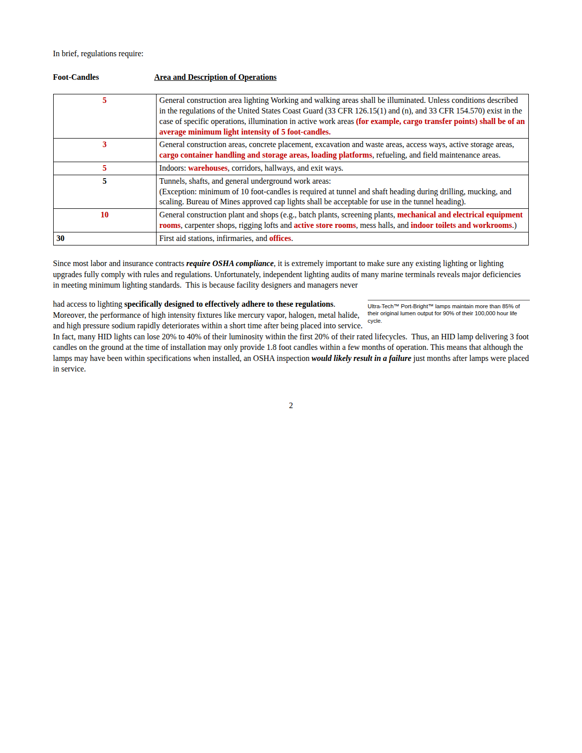In brief, regulations require:
Foot-Candles Area and Description of Operations
| 5 | General construction area lighting Working and walking areas shall be illuminated. Unless conditions described in the regulations of the United States Coast Guard (33 CFR 126.15(1) and (n), and 33 CFR 154.570) exist in the case of specific operations, illumination in active work areas (for example, cargo transfer points) shall be of an average minimum light intensity of 5 foot-candles. |
| 3 | General construction areas, concrete placement, excavation and waste areas, access ways, active storage areas, cargo container handling and storage areas, loading platforms , refueling, and field maintenance areas. |
| 5 | Indoors: warehouses , corridors, hallways, and exit ways. |
| 5 | Tunnels, shafts, and general underground work areas: (Exception: minimum of 10 foot-candles is required at tunnel and shaft heading during drilling, mucking, and scaling. Bureau of Mines approved cap lights shall be acceptable for use in the tunnel heading). |
| 10 | General construction plant and shops (e.g., batch plants, screening plants, mechanical and electrical equipment rooms , carpenter shops, rigging lofts and active store rooms , mess halls, and indoor toilets and workrooms .) |
| 30 | First aid stations, infirmaries, and offices . |
Since most labor and insurance contracts require OSHA compliance, it is extremely important to make sure any existing lighting or lighting upgrades fully comply with rules and regulations. Unfortunately, independent lighting audits of many marine terminals reveals major deficiencies in meeting minimum lighting standards. This is because facility designers and managers never
Ultra-Tech™ Port-Bright™ lamps maintain more than 85% of their original lumen output for 90% of their 100,000 hour life cycle.
had access to lighting specifically designed to effectively adhere to these regulations. Moreover, the performance of high intensity fixtures like mercury vapor, halogen, metal halide, and high pressure sodium rapidly deteriorates within a short time after being placed into service. In fact, many HID lights can lose 20% to 40% of their luminosity within the first 20% of their rated lifecycles. Thus, an HID lamp delivering 3 foot candles on the ground at the time of installation may only provide 1.8 foot candles within a few months of operation. This means that although the lamps may have been within specifications when installed, an OSHA inspection would likely result in a failure just months after lamps were placed in service.
2